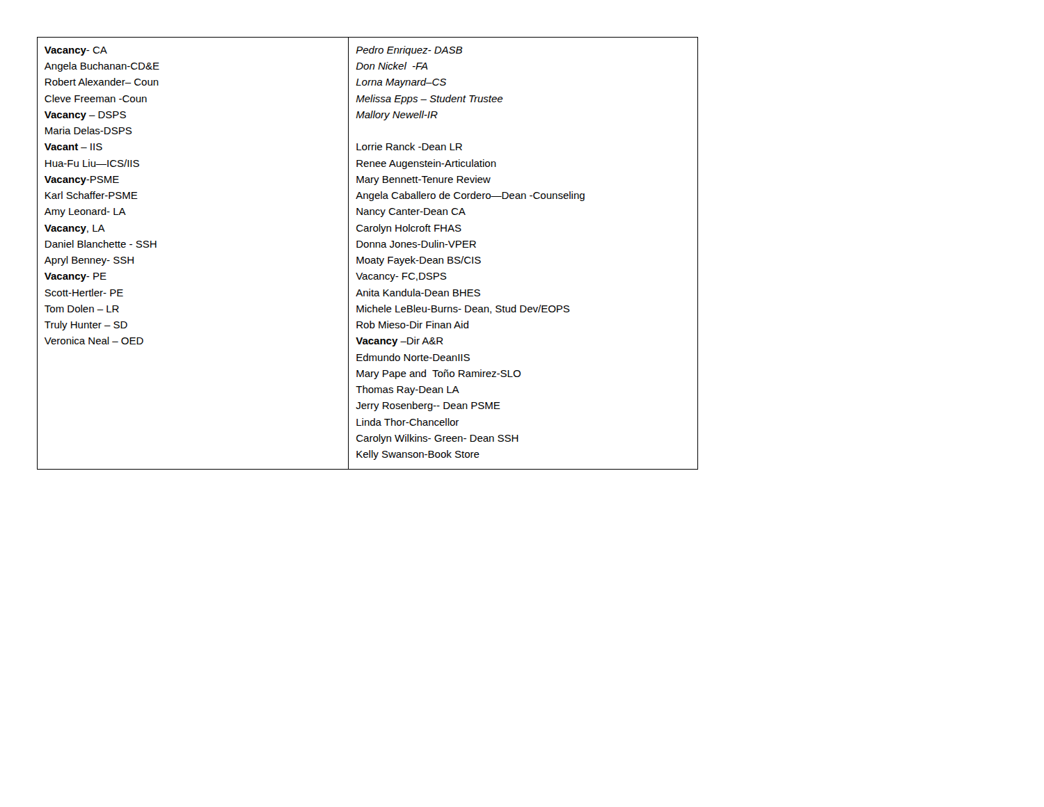| Vacancy - CA Angela Buchanan-CD&E Robert Alexander– Coun Cleve Freeman -Coun Vacancy – DSPS Maria Delas-DSPS Vacant – IIS Hua-Fu Liu—ICS/IIS Vacancy -PSME Karl Schaffer-PSME Amy Leonard- LA Vacancy , LA Daniel Blanchette - SSH Apryl Benney- SSH Vacancy - PE Scott-Hertler- PE Tom Dolen – LR Truly Hunter – SD Veronica Neal – OED | Pedro Enriquez- DASB Don Nickel -FA Lorna Maynard–CS Melissa Epps – Student Trustee Mallory Newell-IR Lorrie Ranck -Dean LR Renee Augenstein-Articulation Mary Bennett-Tenure Review Angela Caballero de Cordero—Dean -Counseling Nancy Canter-Dean CA Carolyn Holcroft FHAS Donna Jones-Dulin-VPER Moaty Fayek-Dean BS/CIS Vacancy- FC,DSPS Anita Kandula-Dean BHES Michele LeBleu-Burns- Dean, Stud Dev/EOPS Rob Mieso-Dir Finan Aid Vacancy –Dir A&R Edmundo Norte-DeanIIS Mary Pape and Toño Ramirez-SLO Thomas Ray-Dean LA Jerry Rosenberg-- Dean PSME Linda Thor-Chancellor Carolyn Wilkins- Green- Dean SSH Kelly Swanson-Book Store |